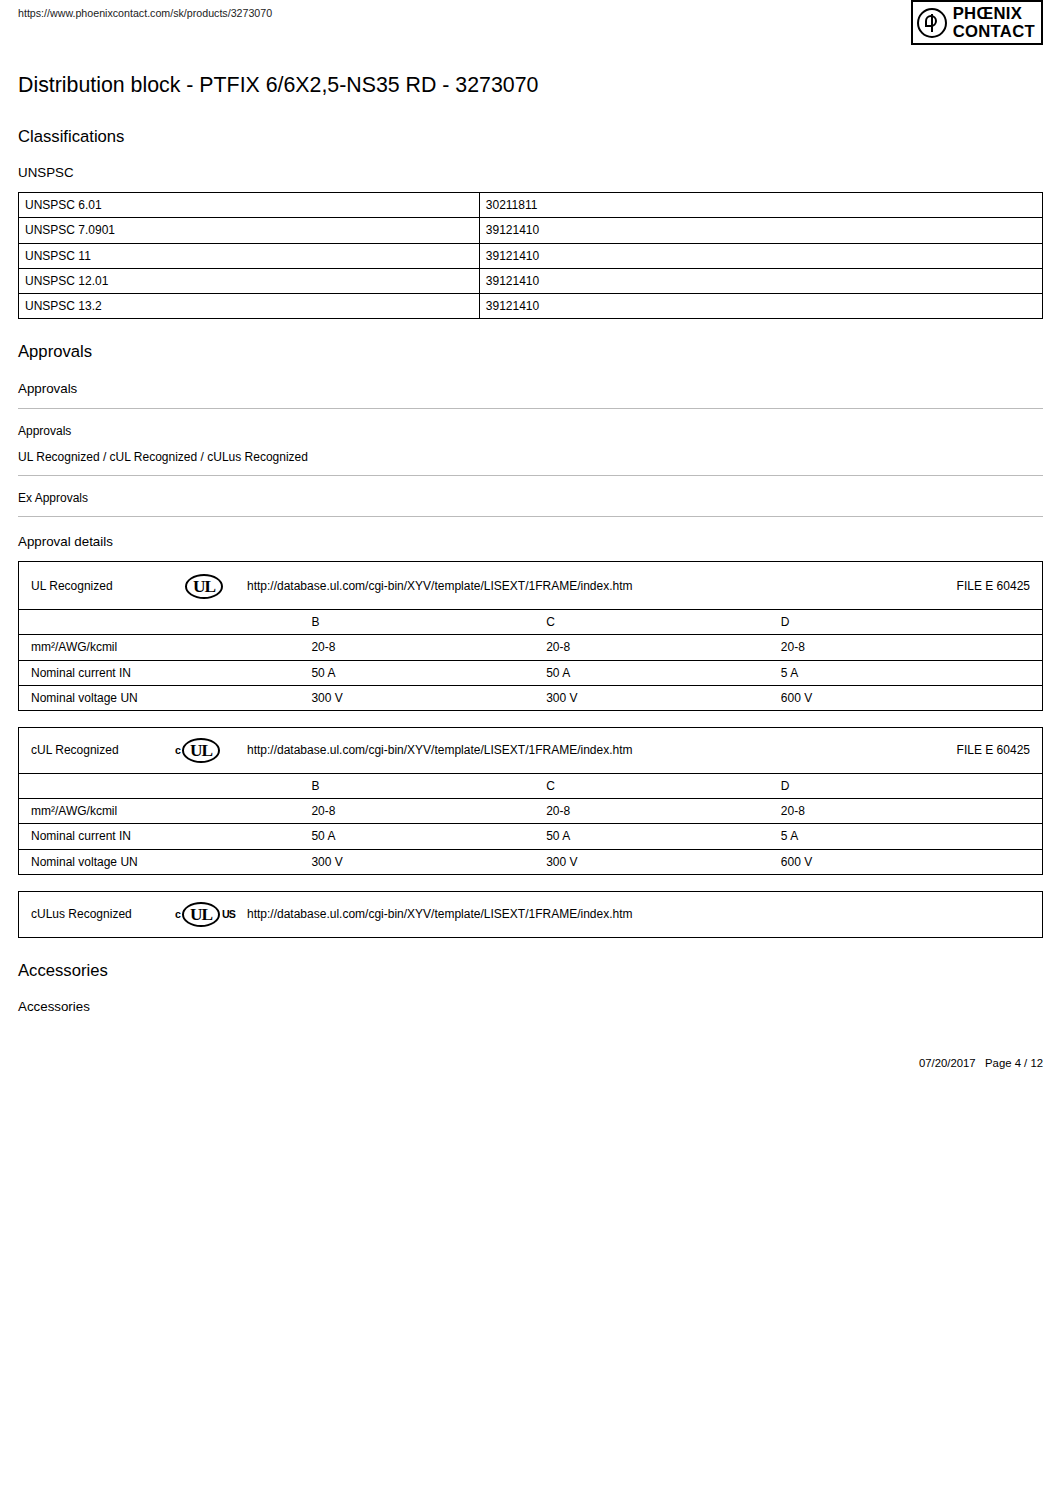https://www.phoenixcontact.com/sk/products/3273070
PHŒNIX
CONTACT
Distribution block - PTFIX 6/6X2,5-NS35 RD - 3273070
Classifications
UNSPSC
| UNSPSC 6.01 | 30211811 |
| UNSPSC 7.0901 | 39121410 |
| UNSPSC 11 | 39121410 |
| UNSPSC 12.01 | 39121410 |
| UNSPSC 13.2 | 39121410 |
Approvals
Approvals
Approvals
UL Recognized / cUL Recognized / cULus Recognized
Ex Approvals
Approval details
UL Recognized
UL
http://database.ul.com/cgi-bin/XYV/template/LISEXT/1FRAME/index.htm
FILE E 60425
| | B | C | D |
| --- | --- | --- | --- |
| mm²/AWG/kcmil | 20-8 | 20-8 | 20-8 |
| Nominal current IN | 50 A | 50 A | 5 A |
| Nominal voltage UN | 300 V | 300 V | 600 V |
cUL Recognized
cUL
http://database.ul.com/cgi-bin/XYV/template/LISEXT/1FRAME/index.htm
FILE E 60425
| | B | C | D |
| --- | --- | --- | --- |
| mm²/AWG/kcmil | 20-8 | 20-8 | 20-8 |
| Nominal current IN | 50 A | 50 A | 5 A |
| Nominal voltage UN | 300 V | 300 V | 600 V |
cULus Recognized
cUL US
http://database.ul.com/cgi-bin/XYV/template/LISEXT/1FRAME/index.htm
Accessories
Accessories
07/20/2017 Page 4 / 12